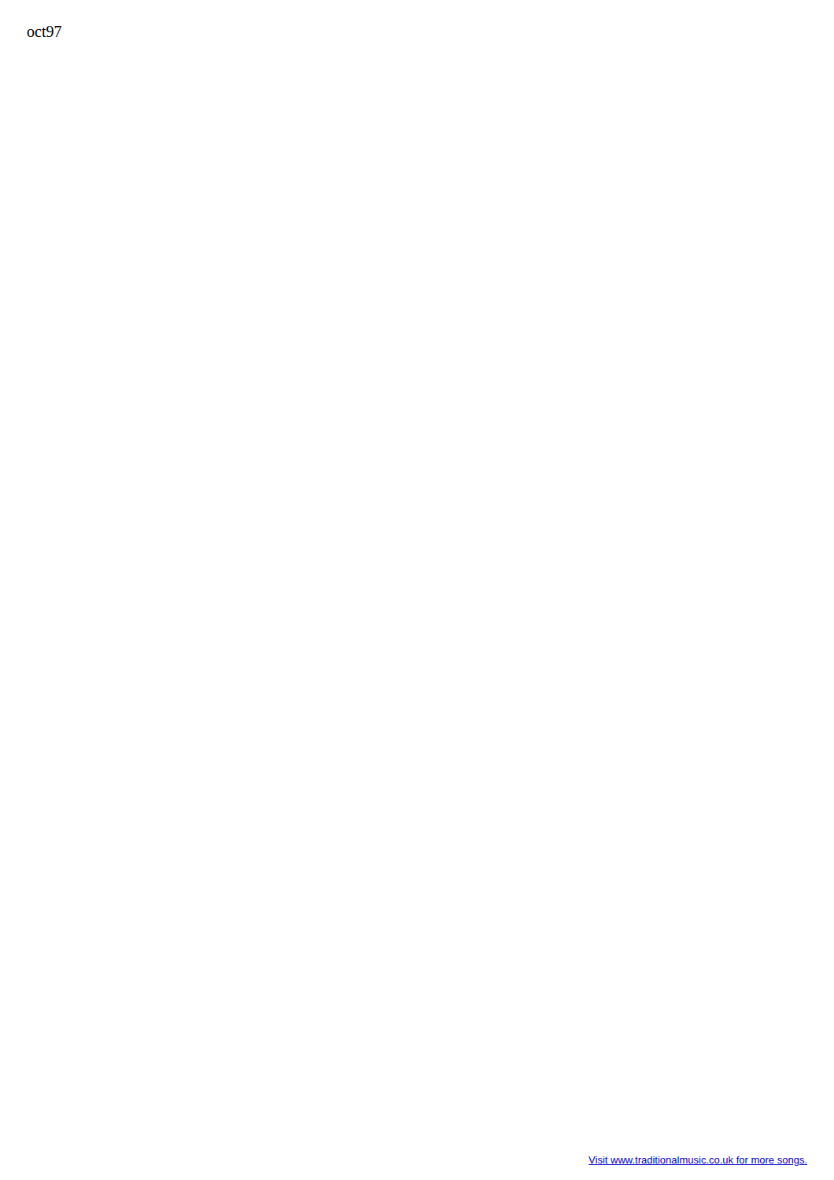oct97
Visit www.traditionalmusic.co.uk for more songs.